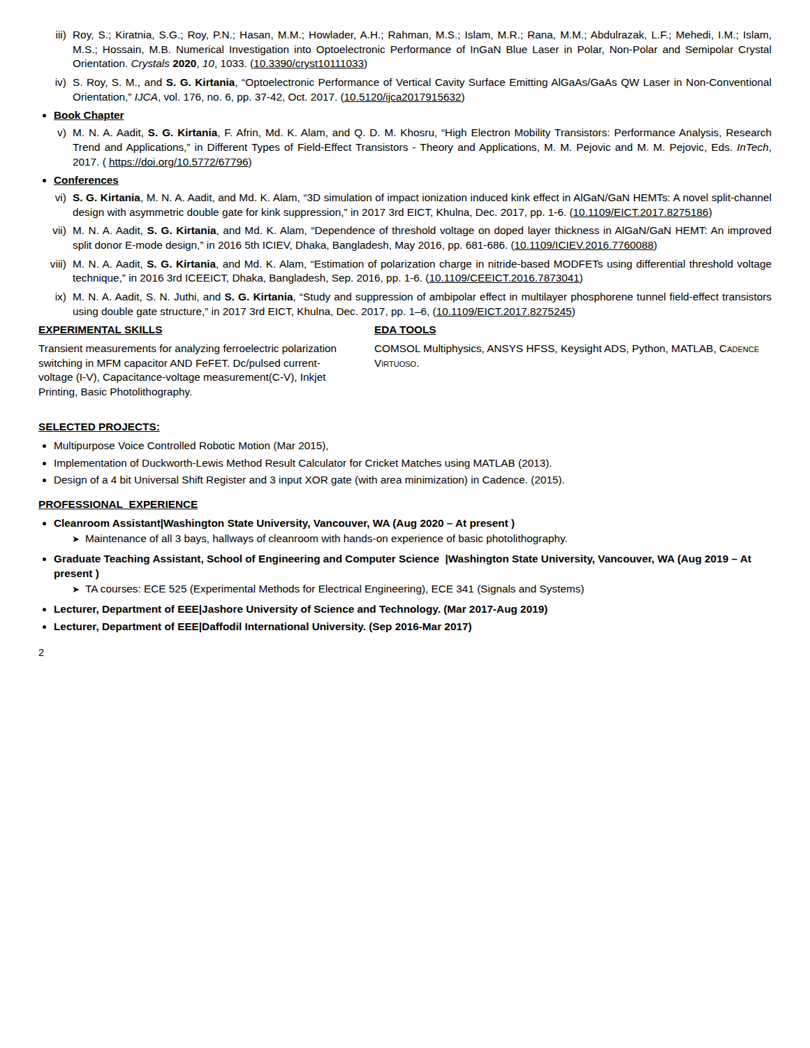iii) Roy, S.; Kiratnia, S.G.; Roy, P.N.; Hasan, M.M.; Howlader, A.H.; Rahman, M.S.; Islam, M.R.; Rana, M.M.; Abdulrazak, L.F.; Mehedi, I.M.; Islam, M.S.; Hossain, M.B. Numerical Investigation into Optoelectronic Performance of InGaN Blue Laser in Polar, Non-Polar and Semipolar Crystal Orientation. Crystals 2020, 10, 1033. (10.3390/cryst10111033)
iv) S. Roy, S. M., and S. G. Kirtania, “Optoelectronic Performance of Vertical Cavity Surface Emitting AlGaAs/GaAs QW Laser in Non-Conventional Orientation,” IJCA, vol. 176, no. 6, pp. 37-42, Oct. 2017. (10.5120/ijca2017915632)
Book Chapter
v) M. N. A. Aadit, S. G. Kirtania, F. Afrin, Md. K. Alam, and Q. D. M. Khosru, “High Electron Mobility Transistors: Performance Analysis, Research Trend and Applications,” in Different Types of Field-Effect Transistors - Theory and Applications, M. M. Pejovic and M. M. Pejovic, Eds. InTech, 2017. ( https://doi.org/10.5772/67796)
Conferences
vi) S. G. Kirtania, M. N. A. Aadit, and Md. K. Alam, “3D simulation of impact ionization induced kink effect in AlGaN/GaN HEMTs: A novel split-channel design with asymmetric double gate for kink suppression,” in 2017 3rd EICT, Khulna, Dec. 2017, pp. 1-6. (10.1109/EICT.2017.8275186)
vii) M. N. A. Aadit, S. G. Kirtania, and Md. K. Alam, “Dependence of threshold voltage on doped layer thickness in AlGaN/GaN HEMT: An improved split donor E-mode design,” in 2016 5th ICIEV, Dhaka, Bangladesh, May 2016, pp. 681-686. (10.1109/ICIEV.2016.7760088)
viii) M. N. A. Aadit, S. G. Kirtania, and Md. K. Alam, “Estimation of polarization charge in nitride-based MODFETs using differential threshold voltage technique,” in 2016 3rd ICEEICT, Dhaka, Bangladesh, Sep. 2016, pp. 1-6. (10.1109/CEEICT.2016.7873041)
ix) M. N. A. Aadit, S. N. Juthi, and S. G. Kirtania, “Study and suppression of ambipolar effect in multilayer phosphorene tunnel field-effect transistors using double gate structure,” in 2017 3rd EICT, Khulna, Dec. 2017, pp. 1–6, (10.1109/EICT.2017.8275245)
EXPERIMENTAL SKILLS
Transient measurements for analyzing ferroelectric polarization switching in MFM capacitor AND FeFET. Dc/pulsed current-voltage (I-V), Capacitance-voltage measurement(C-V), Inkjet Printing, Basic Photolithography.
EDA TOOLS
COMSOL Multiphysics, ANSYS HFSS, Keysight ADS, Python, MATLAB, Cadence Virtuoso.
SELECTED PROJECTS:
Multipurpose Voice Controlled Robotic Motion (Mar 2015),
Implementation of Duckworth-Lewis Method Result Calculator for Cricket Matches using MATLAB (2013).
Design of a 4 bit Universal Shift Register and 3 input XOR gate (with area minimization) in Cadence. (2015).
PROFESSIONAL EXPERIENCE
Cleanroom Assistant|Washington State University, Vancouver, WA (Aug 2020 – At present )
Maintenance of all 3 bays, hallways of cleanroom with hands-on experience of basic photolithography.
Graduate Teaching Assistant, School of Engineering and Computer Science |Washington State University, Vancouver, WA (Aug 2019 – At present )
TA courses: ECE 525 (Experimental Methods for Electrical Engineering), ECE 341 (Signals and Systems)
Lecturer, Department of EEE|Jashore University of Science and Technology. (Mar 2017-Aug 2019)
Lecturer, Department of EEE|Daffodil International University. (Sep 2016-Mar 2017)
2